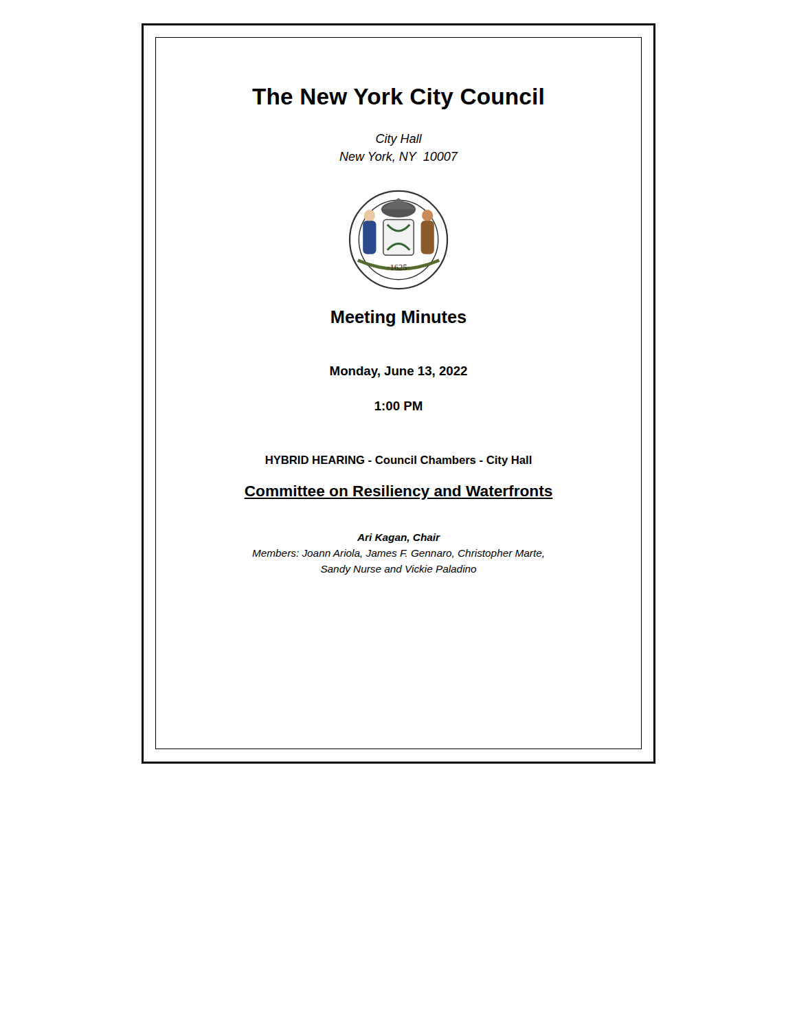The New York City Council
City Hall
New York, NY 10007
Meeting Minutes
Monday, June 13, 2022
1:00 PM
HYBRID HEARING - Council Chambers - City Hall
Committee on Resiliency and Waterfronts
Ari Kagan, Chair
Members: Joann Ariola, James F. Gennaro, Christopher Marte,
Sandy Nurse and Vickie Paladino